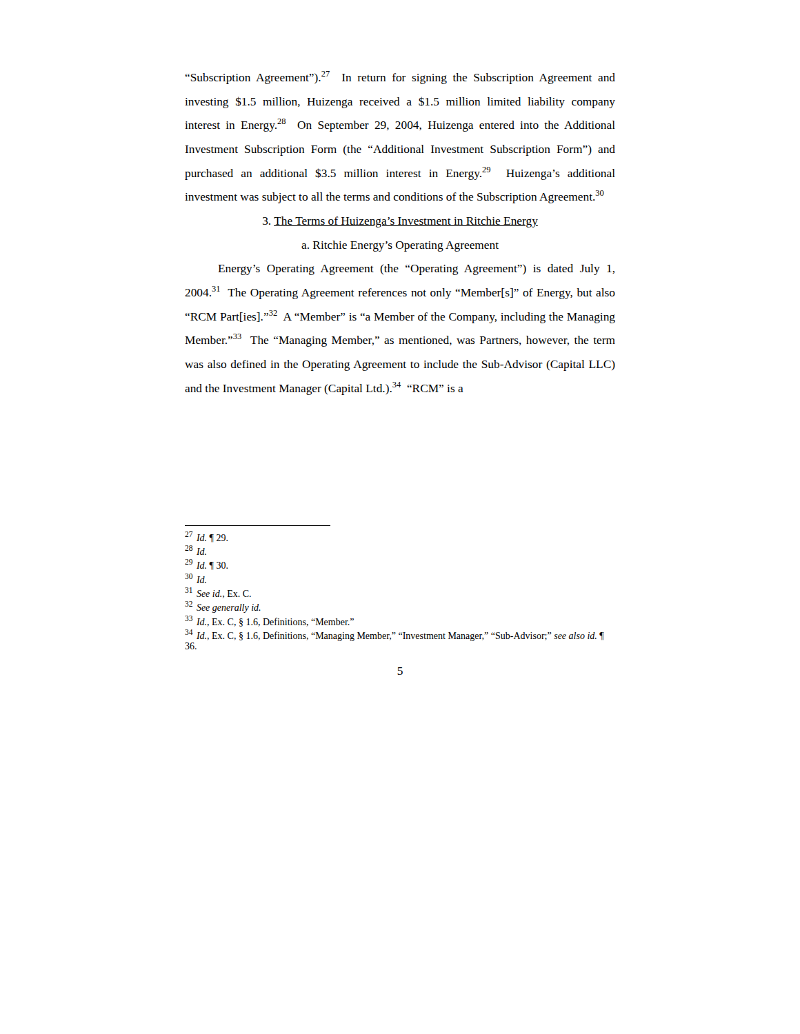“Subscription Agreement”).27 In return for signing the Subscription Agreement and investing $1.5 million, Huizenga received a $1.5 million limited liability company interest in Energy.28 On September 29, 2004, Huizenga entered into the Additional Investment Subscription Form (the “Additional Investment Subscription Form”) and purchased an additional $3.5 million interest in Energy.29 Huizenga’s additional investment was subject to all the terms and conditions of the Subscription Agreement.30
3. The Terms of Huizenga’s Investment in Ritchie Energy
a. Ritchie Energy’s Operating Agreement
Energy’s Operating Agreement (the “Operating Agreement”) is dated July 1, 2004.31 The Operating Agreement references not only “Member[s]” of Energy, but also “RCM Part[ies].”32 A “Member” is “a Member of the Company, including the Managing Member.”33 The “Managing Member,” as mentioned, was Partners, however, the term was also defined in the Operating Agreement to include the Sub-Advisor (Capital LLC) and the Investment Manager (Capital Ltd.).34 “RCM” is a
27 Id. ¶ 29.
28 Id.
29 Id. ¶ 30.
30 Id.
31 See id., Ex. C.
32 See generally id.
33 Id., Ex. C, § 1.6, Definitions, “Member.”
34 Id., Ex. C, § 1.6, Definitions, “Managing Member,” “Investment Manager,” “Sub-Advisor;” see also id. ¶ 36.
5